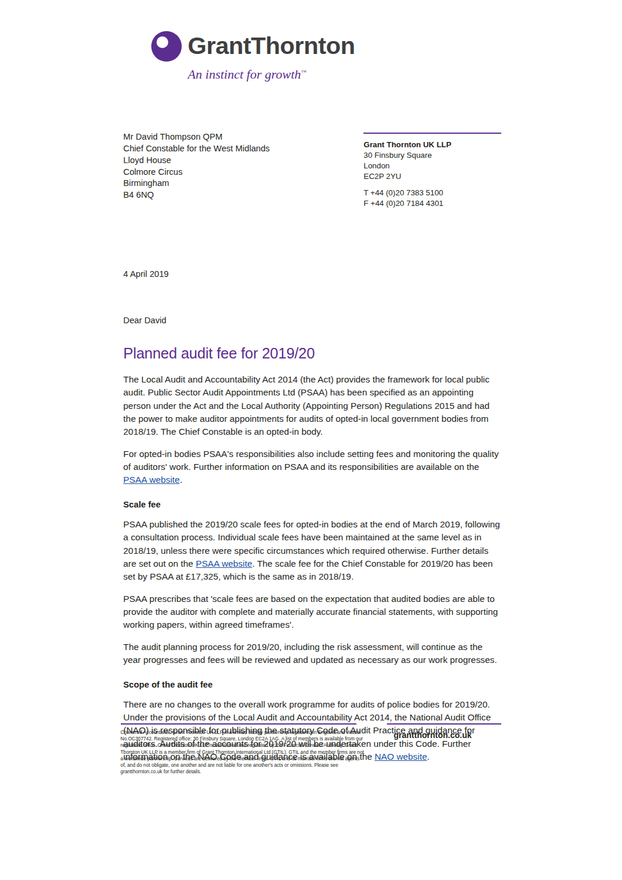GrantThornton
An instinct for growth™
Mr David Thompson QPM
Chief Constable for the West Midlands
Lloyd House
Colmore Circus
Birmingham
B4 6NQ
Grant Thornton UK LLP
30 Finsbury Square
London
EC2P 2YU
T +44 (0)20 7383 5100
F +44 (0)20 7184 4301
4 April 2019
Dear David
Planned audit fee for 2019/20
The Local Audit and Accountability Act 2014 (the Act) provides the framework for local public audit. Public Sector Audit Appointments Ltd (PSAA) has been specified as an appointing person under the Act and the Local Authority (Appointing Person) Regulations 2015 and had the power to make auditor appointments for audits of opted-in local government bodies from 2018/19. The Chief Constable is an opted-in body.
For opted-in bodies PSAA's responsibilities also include setting fees and monitoring the quality of auditors' work. Further information on PSAA and its responsibilities are available on the PSAA website.
Scale fee
PSAA published the 2019/20 scale fees for opted-in bodies at the end of March 2019, following a consultation process. Individual scale fees have been maintained at the same level as in 2018/19, unless there were specific circumstances which required otherwise. Further details are set out on the PSAA website. The scale fee for the Chief Constable for 2019/20 has been set by PSAA at £17,325, which is the same as in 2018/19.
PSAA prescribes that 'scale fees are based on the expectation that audited bodies are able to provide the auditor with complete and materially accurate financial statements, with supporting working papers, within agreed timeframes'.
The audit planning process for 2019/20, including the risk assessment, will continue as the year progresses and fees will be reviewed and updated as necessary as our work progresses.
Scope of the audit fee
There are no changes to the overall work programme for audits of police bodies for 2019/20. Under the provisions of the Local Audit and Accountability Act 2014, the National Audit Office (NAO) is responsible for publishing the statutory Code of Audit Practice and guidance for auditors. Audits of the accounts for 2019/20 will be undertaken under this Code. Further information on the NAO Code and guidance is available on the NAO website.
Chartered Accountants. Grant Thornton UK LLP is a limited liability partnership registered in England and Wales: No.OC307742. Registered office: 30 Finsbury Square, London EC2A 1AG. A list of members is available from our registered office. Grant Thornton UK LLP is authorised and regulated by the Financial Conduct Authority. Grant Thornton UK LLP is a member firm of Grant Thornton International Ltd (GTIL). GTIL and the member firms are not a worldwide partnership. Services are delivered by the member firms. GTIL and its member firms are not agents of, and do not obligate, one another and are not liable for one another's acts or omissions. Please see grantthornton.co.uk for further details.
grantthornton.co.uk